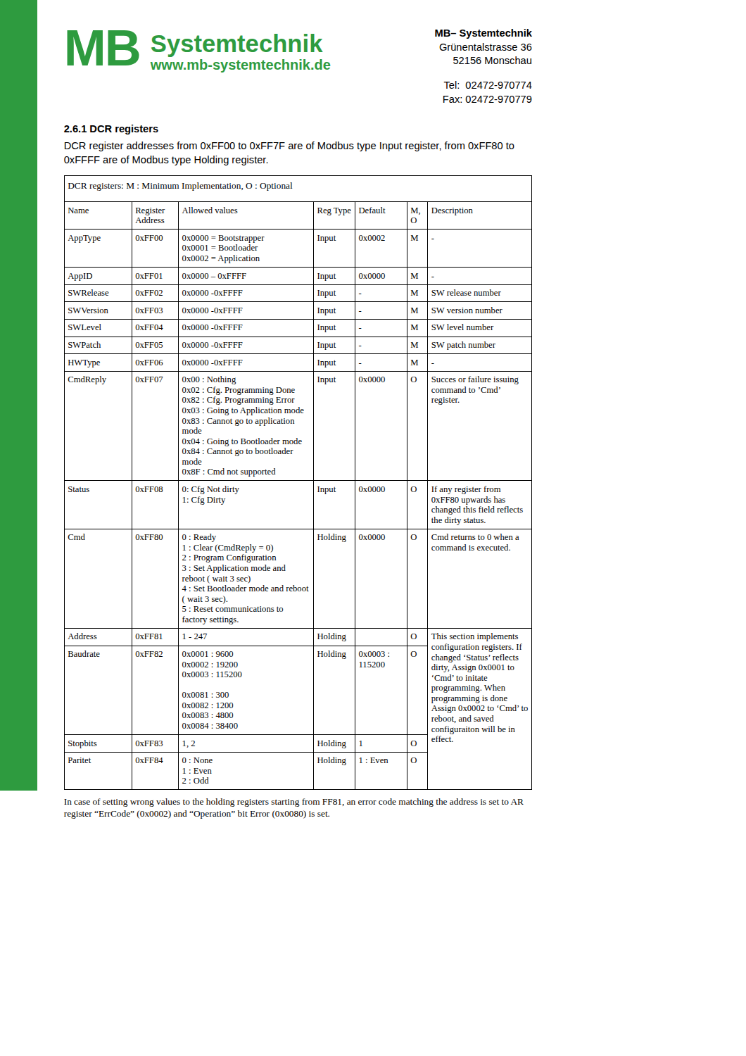MB
Systemtechnik
www.mb-systemtechnik.de
MB– Systemtechnik
Grünentalstrasse 36
52156 Monschau
Tel: 02472-970774
Fax: 02472-970779
2.6.1 DCR registers
DCR register addresses from 0xFF00 to 0xFF7F are of Modbus type Input register, from 0xFF80 to 0xFFFF are of Modbus type Holding register.
| DCR registers: M : Minimum Implementation, O : Optional |
| Name | Register Address | Allowed values | Reg Type | Default | M, O | Description |
| AppType | 0xFF00 | 0x0000 = Bootstrapper 0x0001 = Bootloader 0x0002 = Application | Input | 0x0002 | M | - |
| AppID | 0xFF01 | 0x0000 – 0xFFFF | Input | 0x0000 | M | - |
| SWRelease | 0xFF02 | 0x0000 -0xFFFF | Input | - | M | SW release number |
| SWVersion | 0xFF03 | 0x0000 -0xFFFF | Input | - | M | SW version number |
| SWLevel | 0xFF04 | 0x0000 -0xFFFF | Input | - | M | SW level number |
| SWPatch | 0xFF05 | 0x0000 -0xFFFF | Input | - | M | SW patch number |
| HWType | 0xFF06 | 0x0000 -0xFFFF | Input | - | M | - |
| CmdReply | 0xFF07 | 0x00 : Nothing 0x02 : Cfg. Programming Done 0x82 : Cfg. Programming Error 0x03 : Going to Application mode 0x83 : Cannot go to application mode 0x04 : Going to Bootloader mode 0x84 : Cannot go to bootloader mode 0x8F : Cmd not supported | Input | 0x0000 | O | Succes or failure issuing command to ’Cmd’ register. |
| Status | 0xFF08 | 0: Cfg Not dirty 1: Cfg Dirty | Input | 0x0000 | O | If any register from 0xFF80 upwards has changed this field reflects the dirty status. |
| Cmd | 0xFF80 | 0 : Ready 1 : Clear (CmdReply = 0) 2 : Program Configuration 3 : Set Application mode and reboot ( wait 3 sec) 4 : Set Bootloader mode and reboot ( wait 3 sec). 5 : Reset communications to factory settings. | Holding | 0x0000 | O | Cmd returns to 0 when a command is executed. |
| Address | 0xFF81 | 1 - 247 | Holding | | O | This section implements configuration registers. If changed ‘Status’ reflects dirty, Assign 0x0001 to ‘Cmd’ to initate programming. When programming is done Assign 0x0002 to ‘Cmd’ to reboot, and saved configuraiton will be in effect. |
| Baudrate | 0xFF82 | 0x0001 : 9600 0x0002 : 19200 0x0003 : 115200 0x0081 : 300 0x0082 : 1200 0x0083 : 4800 0x0084 : 38400 | Holding | 0x0003 : 115200 | O |
| Stopbits | 0xFF83 | 1, 2 | Holding | 1 | O |
| Paritet | 0xFF84 | 0 : None 1 : Even 2 : Odd | Holding | 1 : Even | O |
In case of setting wrong values to the holding registers starting from FF81, an error code matching the address is set to AR register “ErrCode” (0x0002) and “Operation” bit Error (0x0080) is set.